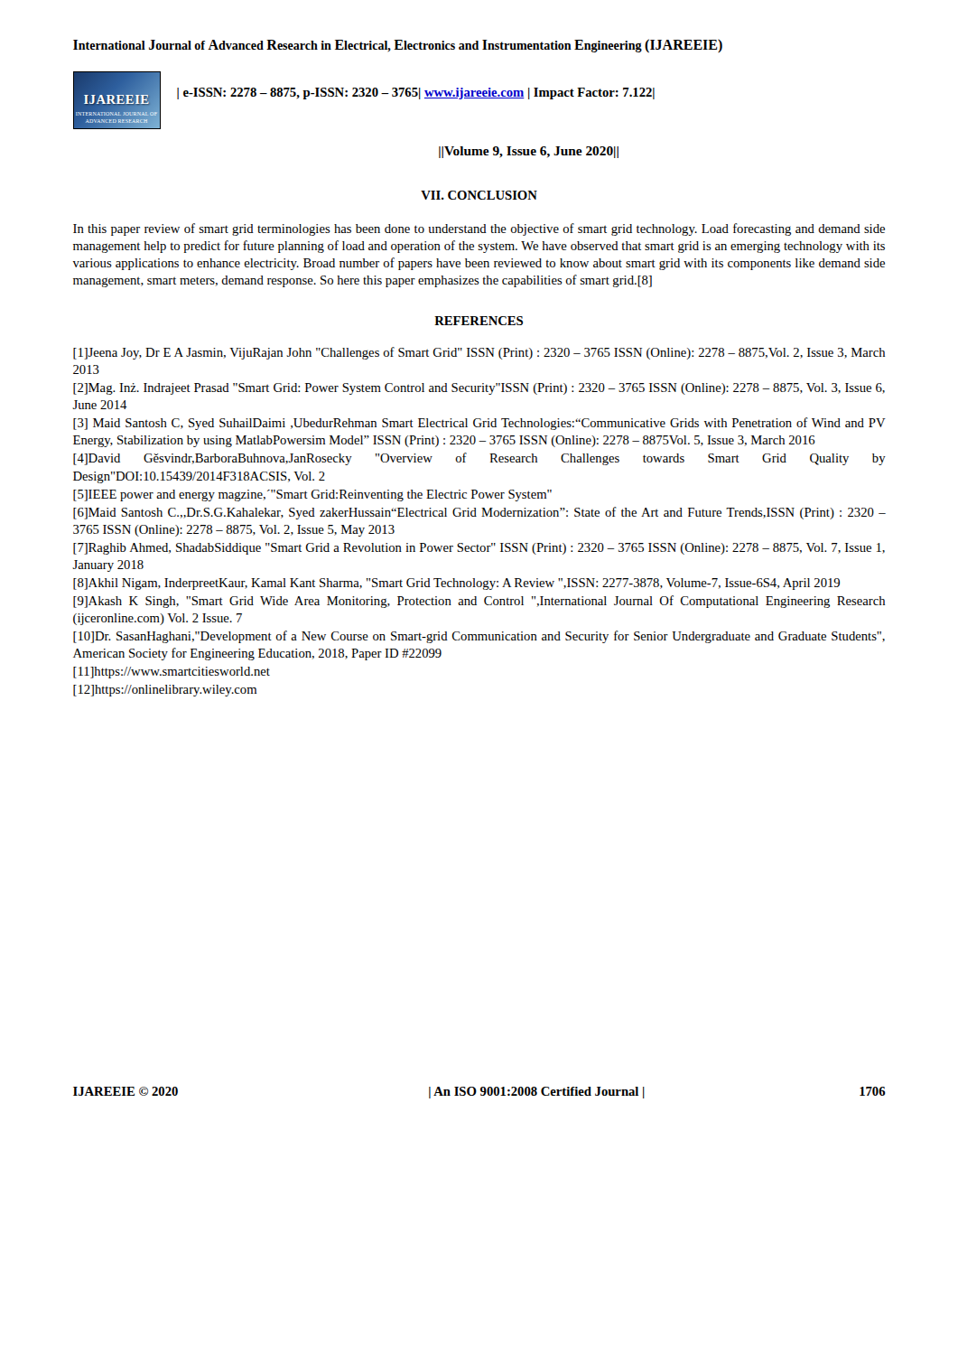International Journal of Advanced Research in Electrical, Electronics and Instrumentation Engineering (IJAREEIE)
IJAREEIE
INTERNATIONAL JOURNAL OF ADVANCED RESEARCH
| e-ISSN: 2278 – 8875, p-ISSN: 2320 – 3765| www.ijareeie.com | Impact Factor: 7.122|
||Volume 9, Issue 6, June 2020||
VII. CONCLUSION
In this paper review of smart grid terminologies has been done to understand the objective of smart grid technology. Load forecasting and demand side management help to predict for future planning of load and operation of the system. We have observed that smart grid is an emerging technology with its various applications to enhance electricity. Broad number of papers have been reviewed to know about smart grid with its components like demand side management, smart meters, demand response. So here this paper emphasizes the capabilities of smart grid.[8]
REFERENCES
[1]Jeena Joy, Dr E A Jasmin, VijuRajan John "Challenges of Smart Grid" ISSN (Print) : 2320 – 3765 ISSN (Online): 2278 – 8875,Vol. 2, Issue 3, March 2013
[2]Mag. Inż. Indrajeet Prasad "Smart Grid: Power System Control and Security"ISSN (Print) : 2320 – 3765 ISSN (Online): 2278 – 8875, Vol. 3, Issue 6, June 2014
[3] Maid Santosh C, Syed SuhailDaimi ,UbedurRehman Smart Electrical Grid Technologies:“Communicative Grids with Penetration of Wind and PV Energy, Stabilization by using MatlabPowersim Model” ISSN (Print) : 2320 – 3765 ISSN (Online): 2278 – 8875Vol. 5, Issue 3, March 2016
[4]David Gěsvindr,BarboraBuhnova,JanRosecky "Overview of Research Challenges towards Smart Grid Quality by Design"DOI:10.15439/2014F318ACSIS, Vol. 2
[5]IEEE power and energy magzine,´"Smart Grid:Reinventing the Electric Power System"
[6]Maid Santosh C.,,Dr.S.G.Kahalekar, Syed zakerHussain“Electrical Grid Modernization”: State of the Art and Future Trends,ISSN (Print) : 2320 – 3765 ISSN (Online): 2278 – 8875, Vol. 2, Issue 5, May 2013
[7]Raghib Ahmed, ShadabSiddique "Smart Grid a Revolution in Power Sector" ISSN (Print) : 2320 – 3765 ISSN (Online): 2278 – 8875, Vol. 7, Issue 1, January 2018
[8]Akhil Nigam, InderpreetKaur, Kamal Kant Sharma, "Smart Grid Technology: A Review ",ISSN: 2277-3878, Volume-7, Issue-6S4, April 2019
[9]Akash K Singh, "Smart Grid Wide Area Monitoring, Protection and Control ",International Journal Of Computational Engineering Research (ijceronline.com) Vol. 2 Issue. 7
[10]Dr. SasanHaghani,"Development of a New Course on Smart-grid Communication and Security for Senior Undergraduate and Graduate Students", American Society for Engineering Education, 2018, Paper ID #22099
[11]https://www.smartcitiesworld.net
[12]https://onlinelibrary.wiley.com
IJAREEIE © 2020
| An ISO 9001:2008 Certified Journal |
1706